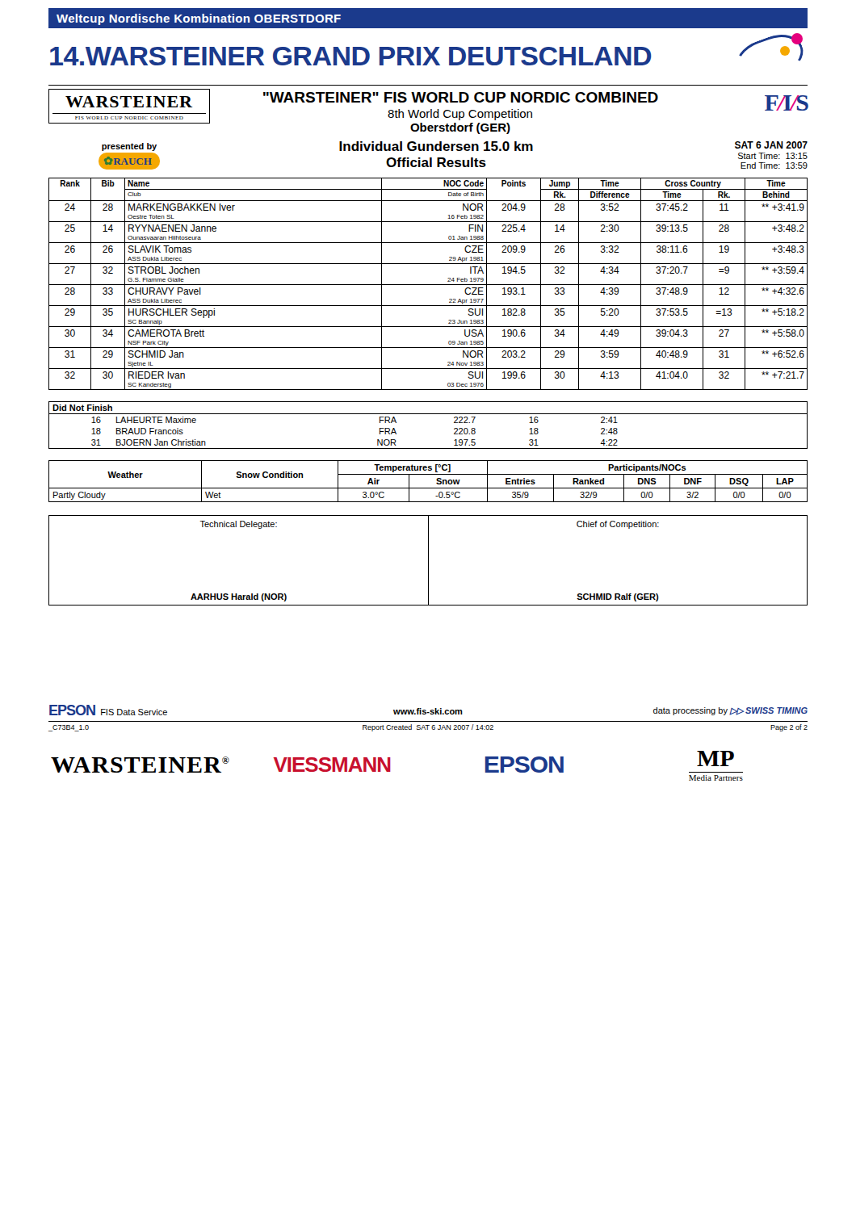Weltcup Nordische Kombination OBERSTDORF
14.WARSTEINER GRAND PRIX DEUTSCHLAND
WARSTEINER
FIS WORLD CUP NORDIC COMBINED
"WARSTEINER" FIS WORLD CUP NORDIC COMBINED
8th World Cup Competition
Oberstdorf (GER)
F/I/S
presented by
✿RAUCH
Individual Gundersen 15.0 km
Official Results
SAT 6 JAN 2007
Start Time: 13:15
End Time: 13:59
| Rank | Bib | Name | NOC Code | Points | Jump | Time | Cross Country | Time |
| --- | --- | --- | --- | --- | --- | --- | --- | --- |
| Club | Date of Birth | Rk. | Difference | Time | Rk. | Behind |
| 24 | 28 | MARKENGBAKKEN Iver Oestre Toten SL | NOR 16 Feb 1982 | 204.9 | 28 | 3:52 | 37:45.2 | 11 | ** +3:41.9 |
| 25 | 14 | RYYNAENEN Janne Ounasvaaran Hiihtoseura | FIN 01 Jan 1988 | 225.4 | 14 | 2:30 | 39:13.5 | 28 | +3:48.2 |
| 26 | 26 | SLAVIK Tomas ASS Dukla Liberec | CZE 29 Apr 1981 | 209.9 | 26 | 3:32 | 38:11.6 | 19 | +3:48.3 |
| 27 | 32 | STROBL Jochen G.S. Fiamme Gialle | ITA 24 Feb 1979 | 194.5 | 32 | 4:34 | 37:20.7 | =9 | ** +3:59.4 |
| 28 | 33 | CHURAVY Pavel ASS Dukla Liberec | CZE 22 Apr 1977 | 193.1 | 33 | 4:39 | 37:48.9 | 12 | ** +4:32.6 |
| 29 | 35 | HURSCHLER Seppi SC Bannalp | SUI 23 Jun 1983 | 182.8 | 35 | 5:20 | 37:53.5 | =13 | ** +5:18.2 |
| 30 | 34 | CAMEROTA Brett NSF Park City | USA 09 Jan 1985 | 190.6 | 34 | 4:49 | 39:04.3 | 27 | ** +5:58.0 |
| 31 | 29 | SCHMID Jan Sjetne IL | NOR 24 Nov 1983 | 203.2 | 29 | 3:59 | 40:48.9 | 31 | ** +6:52.6 |
| 32 | 30 | RIEDER Ivan SC Kandersteg | SUI 03 Dec 1976 | 199.6 | 30 | 4:13 | 41:04.0 | 32 | ** +7:21.7 |
Did Not Finish
| 16 | LAHEURTE Maxime | FRA | 222.7 | 16 | 2:41 | |
| 18 | BRAUD Francois | FRA | 220.8 | 18 | 2:48 | |
| 31 | BJOERN Jan Christian | NOR | 197.5 | 31 | 4:22 | |
| Weather | Snow Condition | Temperatures [°C] | Participants/NOCs |
| --- | --- | --- | --- |
| Air | Snow | Entries | Ranked | DNS | DNF | DSQ | LAP |
| Partly Cloudy | Wet | 3.0°C | -0.5°C | 35/9 | 32/9 | 0/0 | 3/2 | 0/0 | 0/0 |
Technical Delegate:
AARHUS Harald (NOR)
Chief of Competition:
SCHMID Ralf (GER)
EPSON FIS Data Service
www.fis-ski.com
data processing by ▷▷ SWISS TIMING
_C73B4_1.0
Report Created SAT 6 JAN 2007 / 14:02
Page 2 of 2
WARSTEINER®
VIESSMANN
EPSON
MP
Media Partners